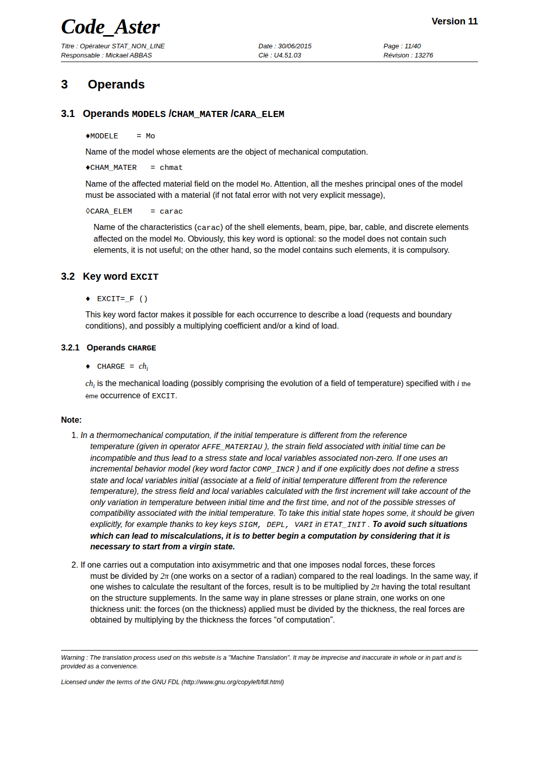Code_Aster
Version 11
| Titre : Opérateur STAT_NON_LINE | Date : 30/06/2015 | Page : 11/40 |
| Responsable : Mickael ABBAS | Clé : U4.51.03 | Révision : 13276 |
3 Operands
3.1 Operands MODELS /CHAM_MATER /CARA_ELEM
♦MODELE = Mo
Name of the model whose elements are the object of mechanical computation.
♦CHAM_MATER = chmat
Name of the affected material field on the model Mo. Attention, all the meshes principal ones of the model must be associated with a material (if not fatal error with not very explicit message),
◊CARA_ELEM = carac
Name of the characteristics (carac) of the shell elements, beam, pipe, bar, cable, and discrete elements affected on the model Mo. Obviously, this key word is optional: so the model does not contain such elements, it is not useful; on the other hand, so the model contains such elements, it is compulsory.
3.2 Key word EXCIT
♦ EXCIT=_F ()
This key word factor makes it possible for each occurrence to describe a load (requests and boundary conditions), and possibly a multiplying coefficient and/or a kind of load.
3.2.1 Operands CHARGE
♦ CHARGE = chi
chi is the mechanical loading (possibly comprising the evolution of a field of temperature) specified with i the ème occurrence of EXCIT.
Note:
In a thermomechanical computation, if the initial temperature is different from the reference
temperature (given in operator AFFE_MATERIAU ), the strain field associated with initial time can be incompatible and thus lead to a stress state and local variables associated non-zero. If one uses an incremental behavior model (key word factor COMP_INCR ) and if one explicitly does not define a stress state and local variables initial (associate at a field of initial temperature different from the reference temperature), the stress field and local variables calculated with the first increment will take account of the only variation in temperature between initial time and the first time, and not of the possible stresses of compatibility associated with the initial temperature. To take this initial state hopes some, it should be given explicitly, for example thanks to key keys SIGM, DEPL, VARI in ETAT_INIT . To avoid such situations which can lead to miscalculations, it is to better begin a computation by considering that it is necessary to start from a virgin state.
If one carries out a computation into axisymmetric and that one imposes nodal forces, these forces
must be divided by 2π (one works on a sector of a radian) compared to the real loadings. In the same way, if one wishes to calculate the resultant of the forces, result is to be multiplied by 2π having the total resultant on the structure supplements. In the same way in plane stresses or plane strain, one works on one thickness unit: the forces (on the thickness) applied must be divided by the thickness, the real forces are obtained by multiplying by the thickness the forces “of computation”.
Warning : The translation process used on this website is a "Machine Translation". It may be imprecise and inaccurate in whole or in part and is provided as a convenience.
Licensed under the terms of the GNU FDL (http://www.gnu.org/copyleft/fdl.html)